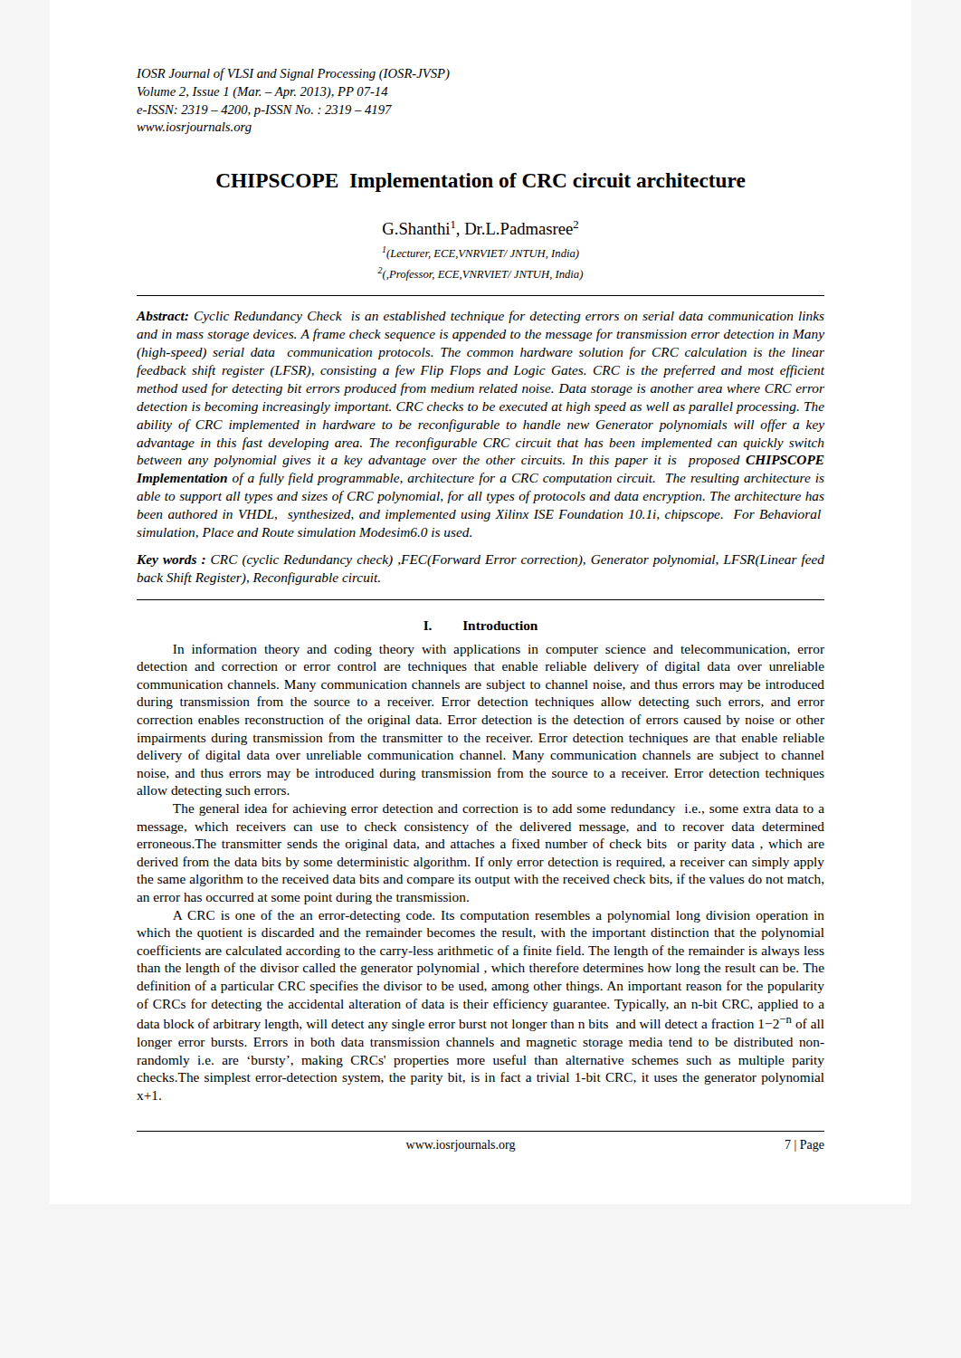IOSR Journal of VLSI and Signal Processing (IOSR-JVSP)
Volume 2, Issue 1 (Mar. – Apr. 2013), PP 07-14
e-ISSN: 2319 – 4200, p-ISSN No. : 2319 – 4197
www.iosrjournals.org
CHIPSCOPE Implementation of CRC circuit architecture
G.Shanthi1, Dr.L.Padmasree2
1(Lecturer, ECE,VNRVIET/ JNTUH, India)
2(,Professor, ECE,VNRVIET/ JNTUH, India)
Abstract: Cyclic Redundancy Check is an established technique for detecting errors on serial data communication links and in mass storage devices. A frame check sequence is appended to the message for transmission error detection in Many (high-speed) serial data communication protocols. The common hardware solution for CRC calculation is the linear feedback shift register (LFSR), consisting a few Flip Flops and Logic Gates. CRC is the preferred and most efficient method used for detecting bit errors produced from medium related noise. Data storage is another area where CRC error detection is becoming increasingly important. CRC checks to be executed at high speed as well as parallel processing. The ability of CRC implemented in hardware to be reconfigurable to handle new Generator polynomials will offer a key advantage in this fast developing area. The reconfigurable CRC circuit that has been implemented can quickly switch between any polynomial gives it a key advantage over the other circuits. In this paper it is proposed CHIPSCOPE Implementation of a fully field programmable, architecture for a CRC computation circuit. The resulting architecture is able to support all types and sizes of CRC polynomial, for all types of protocols and data encryption. The architecture has been authored in VHDL, synthesized, and implemented using Xilinx ISE Foundation 10.1i, chipscope. For Behavioral simulation, Place and Route simulation Modesim6.0 is used.
Key words : CRC (cyclic Redundancy check) ,FEC(Forward Error correction), Generator polynomial, LFSR(Linear feed back Shift Register), Reconfigurable circuit.
I. Introduction
In information theory and coding theory with applications in computer science and telecommunication, error detection and correction or error control are techniques that enable reliable delivery of digital data over unreliable communication channels. Many communication channels are subject to channel noise, and thus errors may be introduced during transmission from the source to a receiver. Error detection techniques allow detecting such errors, and error correction enables reconstruction of the original data. Error detection is the detection of errors caused by noise or other impairments during transmission from the transmitter to the receiver. Error detection techniques are that enable reliable delivery of digital data over unreliable communication channel. Many communication channels are subject to channel noise, and thus errors may be introduced during transmission from the source to a receiver. Error detection techniques allow detecting such errors.
The general idea for achieving error detection and correction is to add some redundancy i.e., some extra data to a message, which receivers can use to check consistency of the delivered message, and to recover data determined erroneous.The transmitter sends the original data, and attaches a fixed number of check bits or parity data , which are derived from the data bits by some deterministic algorithm. If only error detection is required, a receiver can simply apply the same algorithm to the received data bits and compare its output with the received check bits, if the values do not match, an error has occurred at some point during the transmission.
A CRC is one of the an error-detecting code. Its computation resembles a polynomial long division operation in which the quotient is discarded and the remainder becomes the result, with the important distinction that the polynomial coefficients are calculated according to the carry-less arithmetic of a finite field. The length of the remainder is always less than the length of the divisor called the generator polynomial , which therefore determines how long the result can be. The definition of a particular CRC specifies the divisor to be used, among other things. An important reason for the popularity of CRCs for detecting the accidental alteration of data is their efficiency guarantee. Typically, an n-bit CRC, applied to a data block of arbitrary length, will detect any single error burst not longer than n bits and will detect a fraction 1−2−n of all longer error bursts. Errors in both data transmission channels and magnetic storage media tend to be distributed non-randomly i.e. are ‘bursty’, making CRCs' properties more useful than alternative schemes such as multiple parity checks.The simplest error-detection system, the parity bit, is in fact a trivial 1-bit CRC, it uses the generator polynomial x+1.
www.iosrjournals.org 7 | Page